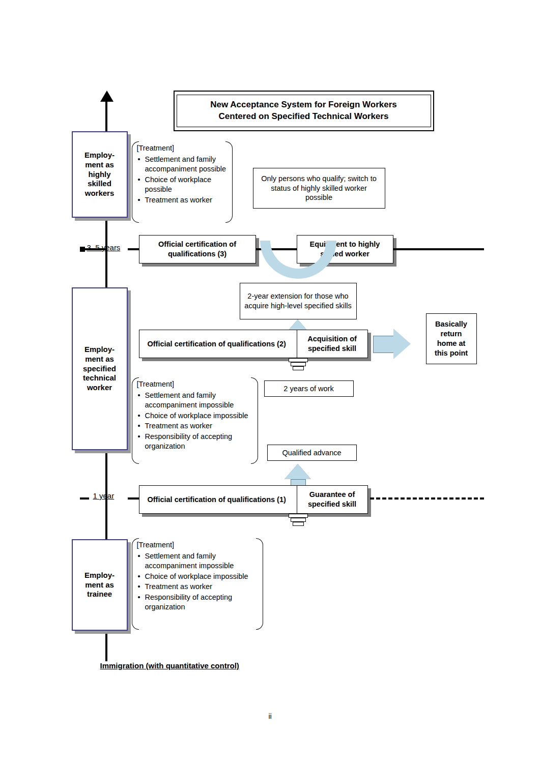New Acceptance System for Foreign Workers
Centered on Specified Technical Workers
Employ-
ment as
highly
skilled
workers
Employ-
ment as
specified
technical
worker
Employ-
ment as
trainee
[Treatment]
Settlement and family accompaniment possible
Choice of workplace possible
Treatment as worker
[Treatment]
Settlement and family accompaniment impossible
Choice of workplace impossible
Treatment as worker
Responsibility of accepting organization
[Treatment]
Settlement and family accompaniment impossible
Choice of workplace impossible
Treatment as worker
Responsibility of accepting organization
Official certification of qualifications (3)
Equivalent to highly skilled worker
3–5 years
Only persons who qualify; switch to status of highly skilled worker possible
2-year extension for those who acquire high-level specified skills
Official certification of qualifications (2)
Acquisition of specified skill
Basically return home at this point
2 years of work
Qualified advance
Official certification of qualifications (1)
Guarantee of specified skill
1 year
Immigration (with quantitative control)
ii